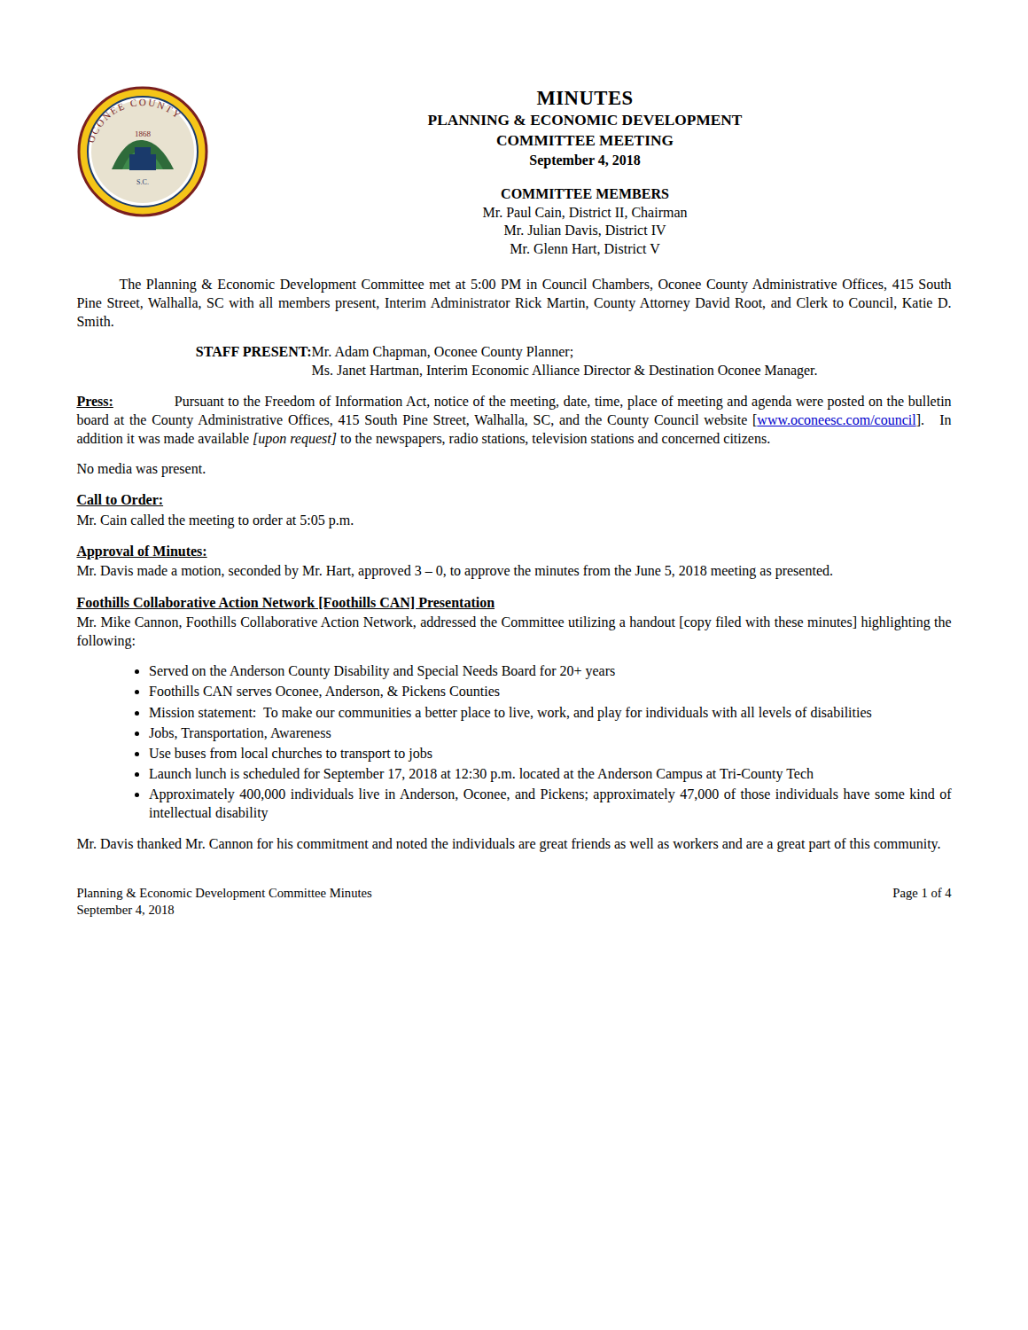1868 S.C. OCONEE COUNTY
MINUTES
PLANNING & ECONOMIC DEVELOPMENT
COMMITTEE MEETING
September 4, 2018
COMMITTEE MEMBERS
Mr. Paul Cain, District II, Chairman
Mr. Julian Davis, District IV
Mr. Glenn Hart, District V
The Planning & Economic Development Committee met at 5:00 PM in Council Chambers, Oconee County Administrative Offices, 415 South Pine Street, Walhalla, SC with all members present, Interim Administrator Rick Martin, County Attorney David Root, and Clerk to Council, Katie D. Smith.
| STAFF PRESENT: | Mr. Adam Chapman, Oconee County Planner; |
| | Ms. Janet Hartman, Interim Economic Alliance Director & Destination Oconee Manager. |
Press: Pursuant to the Freedom of Information Act, notice of the meeting, date, time, place of meeting and agenda were posted on the bulletin board at the County Administrative Offices, 415 South Pine Street, Walhalla, SC, and the County Council website [www.oconeesc.com/council]. In addition it was made available [upon request] to the newspapers, radio stations, television stations and concerned citizens.
No media was present.
Call to Order:
Mr. Cain called the meeting to order at 5:05 p.m.
Approval of Minutes:
Mr. Davis made a motion, seconded by Mr. Hart, approved 3 – 0, to approve the minutes from the June 5, 2018 meeting as presented.
Foothills Collaborative Action Network [Foothills CAN] Presentation
Mr. Mike Cannon, Foothills Collaborative Action Network, addressed the Committee utilizing a handout [copy filed with these minutes] highlighting the following:
Served on the Anderson County Disability and Special Needs Board for 20+ years
Foothills CAN serves Oconee, Anderson, & Pickens Counties
Mission statement: To make our communities a better place to live, work, and play for individuals with all levels of disabilities
Jobs, Transportation, Awareness
Use buses from local churches to transport to jobs
Launch lunch is scheduled for September 17, 2018 at 12:30 p.m. located at the Anderson Campus at Tri-County Tech
Approximately 400,000 individuals live in Anderson, Oconee, and Pickens; approximately 47,000 of those individuals have some kind of intellectual disability
Mr. Davis thanked Mr. Cannon for his commitment and noted the individuals are great friends as well as workers and are a great part of this community.
Planning & Economic Development Committee Minutes
September 4, 2018
Page 1 of 4